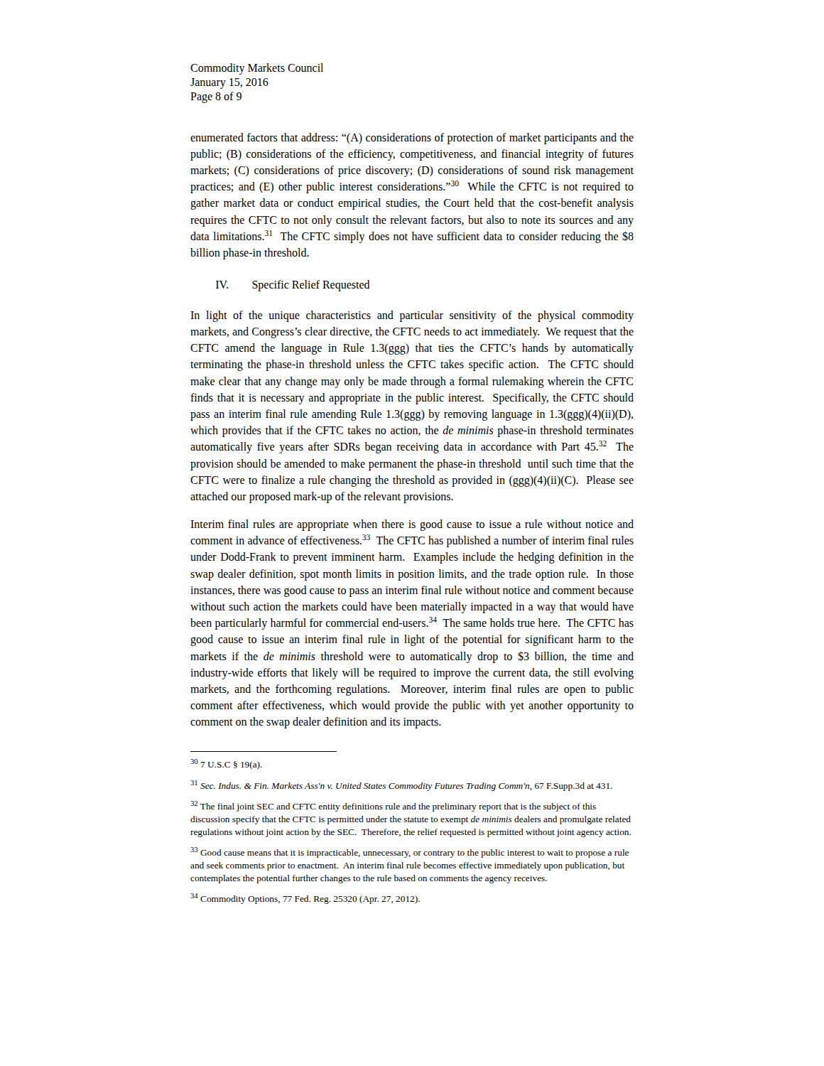Commodity Markets Council
January 15, 2016
Page 8 of 9
enumerated factors that address: “(A) considerations of protection of market participants and the public; (B) considerations of the efficiency, competitiveness, and financial integrity of futures markets; (C) considerations of price discovery; (D) considerations of sound risk management practices; and (E) other public interest considerations.”30 While the CFTC is not required to gather market data or conduct empirical studies, the Court held that the cost-benefit analysis requires the CFTC to not only consult the relevant factors, but also to note its sources and any data limitations.31 The CFTC simply does not have sufficient data to consider reducing the $8 billion phase-in threshold.
IV. Specific Relief Requested
In light of the unique characteristics and particular sensitivity of the physical commodity markets, and Congress’s clear directive, the CFTC needs to act immediately. We request that the CFTC amend the language in Rule 1.3(ggg) that ties the CFTC’s hands by automatically terminating the phase-in threshold unless the CFTC takes specific action. The CFTC should make clear that any change may only be made through a formal rulemaking wherein the CFTC finds that it is necessary and appropriate in the public interest. Specifically, the CFTC should pass an interim final rule amending Rule 1.3(ggg) by removing language in 1.3(ggg)(4)(ii)(D), which provides that if the CFTC takes no action, the de minimis phase-in threshold terminates automatically five years after SDRs began receiving data in accordance with Part 45.32 The provision should be amended to make permanent the phase-in threshold until such time that the CFTC were to finalize a rule changing the threshold as provided in (ggg)(4)(ii)(C). Please see attached our proposed mark-up of the relevant provisions.
Interim final rules are appropriate when there is good cause to issue a rule without notice and comment in advance of effectiveness.33 The CFTC has published a number of interim final rules under Dodd-Frank to prevent imminent harm. Examples include the hedging definition in the swap dealer definition, spot month limits in position limits, and the trade option rule. In those instances, there was good cause to pass an interim final rule without notice and comment because without such action the markets could have been materially impacted in a way that would have been particularly harmful for commercial end-users.34 The same holds true here. The CFTC has good cause to issue an interim final rule in light of the potential for significant harm to the markets if the de minimis threshold were to automatically drop to $3 billion, the time and industry-wide efforts that likely will be required to improve the current data, the still evolving markets, and the forthcoming regulations. Moreover, interim final rules are open to public comment after effectiveness, which would provide the public with yet another opportunity to comment on the swap dealer definition and its impacts.
30 7 U.S.C § 19(a).
31 Sec. Indus. & Fin. Markets Ass'n v. United States Commodity Futures Trading Comm'n, 67 F.Supp.3d at 431.
32 The final joint SEC and CFTC entity definitions rule and the preliminary report that is the subject of this discussion specify that the CFTC is permitted under the statute to exempt de minimis dealers and promulgate related regulations without joint action by the SEC. Therefore, the relief requested is permitted without joint agency action.
33 Good cause means that it is impracticable, unnecessary, or contrary to the public interest to wait to propose a rule and seek comments prior to enactment. An interim final rule becomes effective immediately upon publication, but contemplates the potential further changes to the rule based on comments the agency receives.
34 Commodity Options, 77 Fed. Reg. 25320 (Apr. 27, 2012).